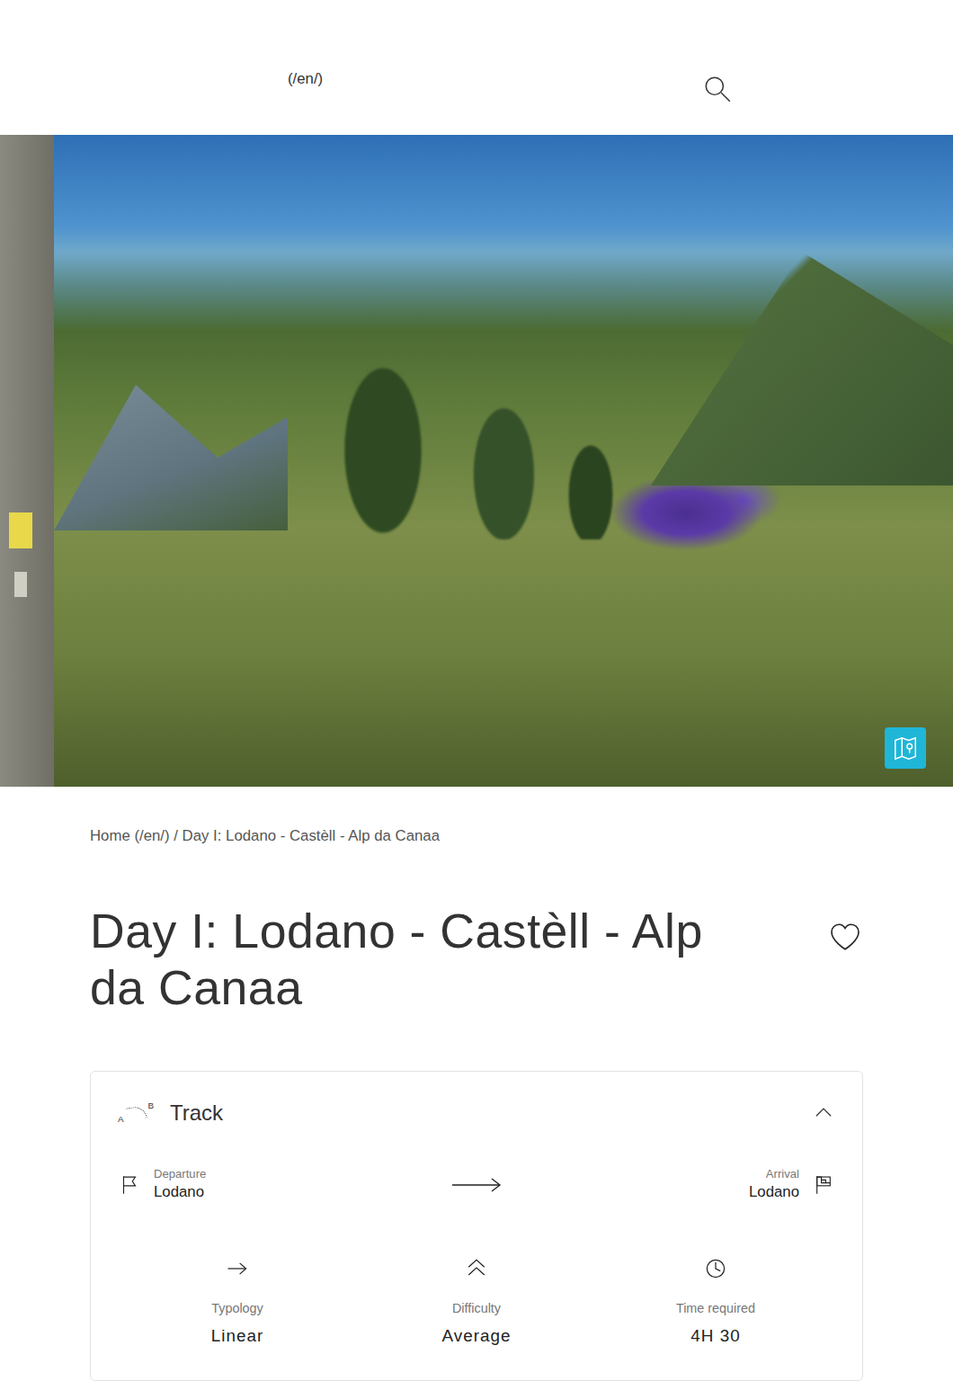(/en/)
Home (/en/) / Day I: Lodano - Castèll - Alp da Canaa
Day I: Lodano - Castèll - Alp da Canaa
A B
Track
Departure
Lodano
Arrival
Lodano
Typology
Linear
Difficulty
Average
Time required
4H 30